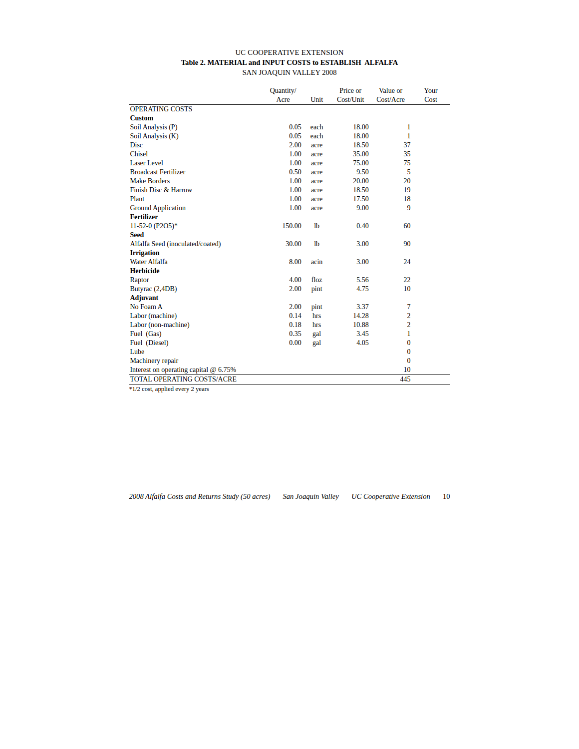UC COOPERATIVE EXTENSION
Table 2. MATERIAL and INPUT COSTS to ESTABLISH ALFALFA
SAN JOAQUIN VALLEY 2008
| | Quantity/ | | Price or | Value or | Your |
| --- | --- | --- | --- | --- | --- |
| | Acre | Unit | Cost/Unit | Cost/Acre | Cost |
| OPERATING COSTS | | | | | |
| Custom | | | | | |
| Soil Analysis (P) | 0.05 | each | 18.00 | 1 | |
| Soil Analysis (K) | 0.05 | each | 18.00 | 1 | |
| Disc | 2.00 | acre | 18.50 | 37 | |
| Chisel | 1.00 | acre | 35.00 | 35 | |
| Laser Level | 1.00 | acre | 75.00 | 75 | |
| Broadcast Fertilizer | 0.50 | acre | 9.50 | 5 | |
| Make Borders | 1.00 | acre | 20.00 | 20 | |
| Finish Disc & Harrow | 1.00 | acre | 18.50 | 19 | |
| Plant | 1.00 | acre | 17.50 | 18 | |
| Ground Application | 1.00 | acre | 9.00 | 9 | |
| Fertilizer | | | | | |
| 11-52-0 (P2O5)* | 150.00 | lb | 0.40 | 60 | |
| Seed | | | | | |
| Alfalfa Seed (inoculated/coated) | 30.00 | lb | 3.00 | 90 | |
| Irrigation | | | | | |
| Water Alfalfa | 8.00 | acin | 3.00 | 24 | |
| Herbicide | | | | | |
| Raptor | 4.00 | floz | 5.56 | 22 | |
| Butyrac (2,4DB) | 2.00 | pint | 4.75 | 10 | |
| Adjuvant | | | | | |
| No Foam A | 2.00 | pint | 3.37 | 7 | |
| Labor (machine) | 0.14 | hrs | 14.28 | 2 | |
| Labor (non-machine) | 0.18 | hrs | 10.88 | 2 | |
| Fuel (Gas) | 0.35 | gal | 3.45 | 1 | |
| Fuel (Diesel) | 0.00 | gal | 4.05 | 0 | |
| Lube | | | | 0 | |
| Machinery repair | | | | 0 | |
| Interest on operating capital @ 6.75% | | | | 10 | |
| TOTAL OPERATING COSTS/ACRE | | | | 445 | |
*1/2 cost, applied every 2 years
2008 Alfalfa Costs and Returns Study (50 acres) San Joaquin Valley UC Cooperative Extension 10